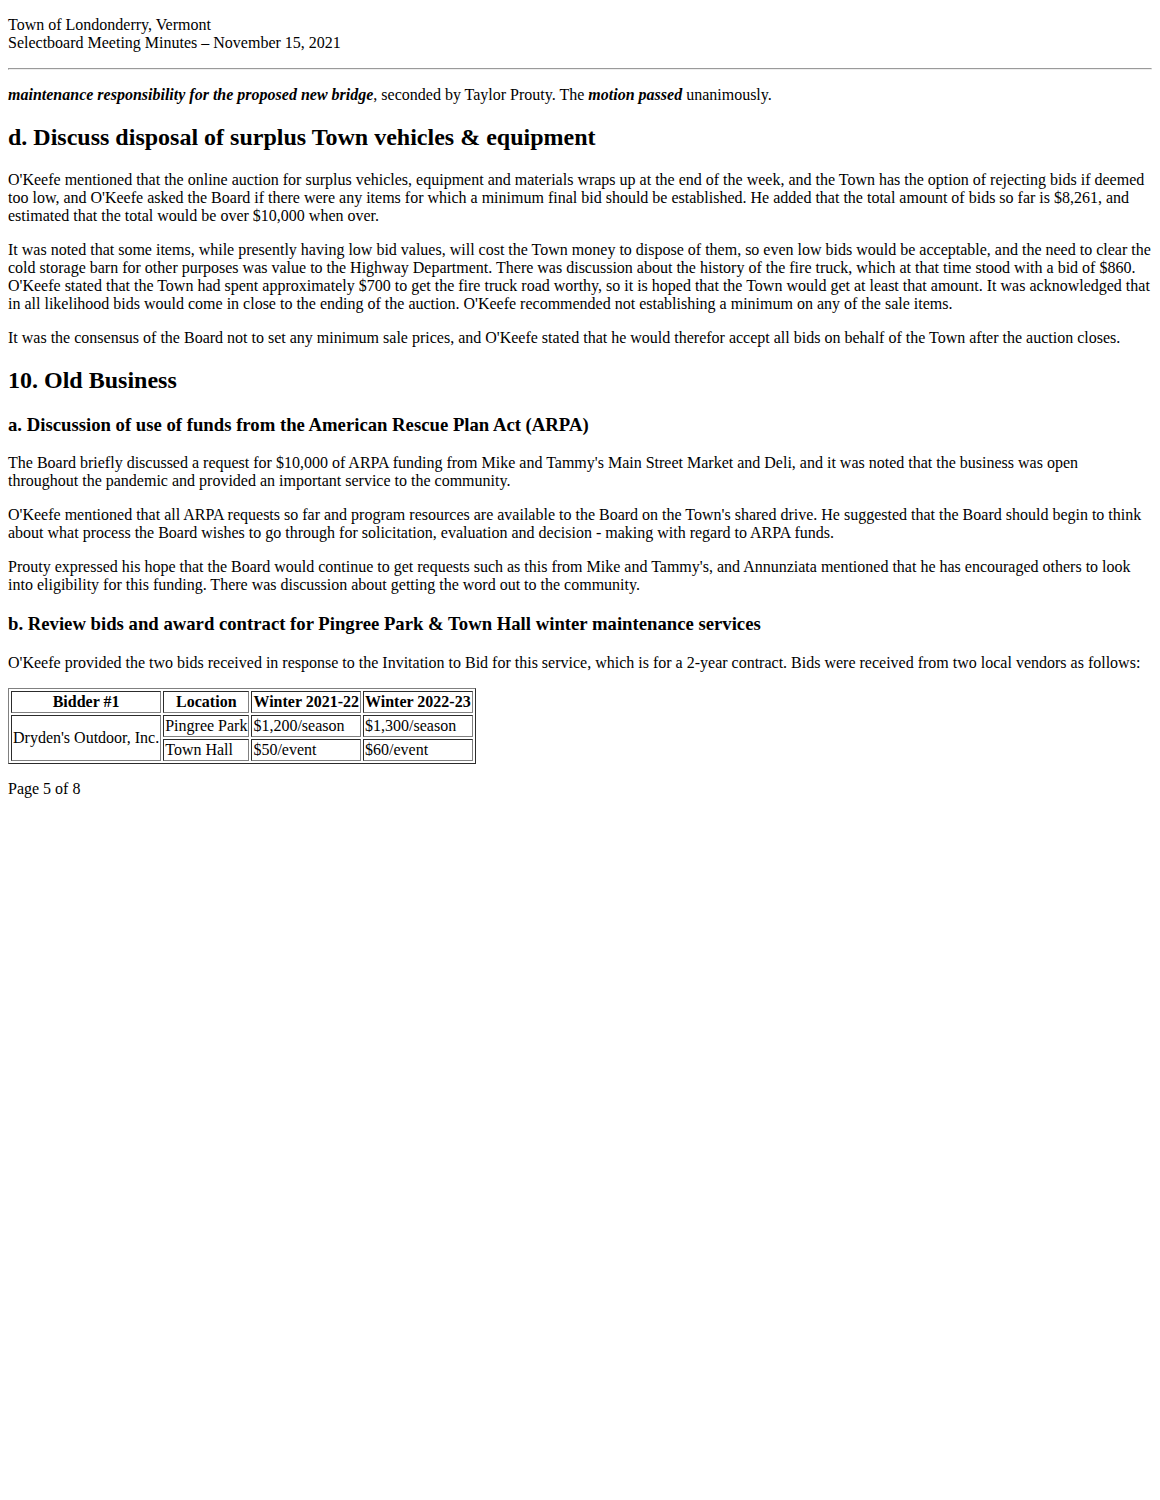Town of Londonderry, Vermont
Selectboard Meeting Minutes – November 15, 2021
maintenance responsibility for the proposed new bridge, seconded by Taylor Prouty. The motion passed unanimously.
d. Discuss disposal of surplus Town vehicles & equipment
O'Keefe mentioned that the online auction for surplus vehicles, equipment and materials wraps up at the end of the week, and the Town has the option of rejecting bids if deemed too low, and O'Keefe asked the Board if there were any items for which a minimum final bid should be established. He added that the total amount of bids so far is $8,261, and estimated that the total would be over $10,000 when over.
It was noted that some items, while presently having low bid values, will cost the Town money to dispose of them, so even low bids would be acceptable, and the need to clear the cold storage barn for other purposes was value to the Highway Department. There was discussion about the history of the fire truck, which at that time stood with a bid of $860. O'Keefe stated that the Town had spent approximately $700 to get the fire truck road worthy, so it is hoped that the Town would get at least that amount. It was acknowledged that in all likelihood bids would come in close to the ending of the auction. O'Keefe recommended not establishing a minimum on any of the sale items.
It was the consensus of the Board not to set any minimum sale prices, and O'Keefe stated that he would therefor accept all bids on behalf of the Town after the auction closes.
10. Old Business
a. Discussion of use of funds from the American Rescue Plan Act (ARPA)
The Board briefly discussed a request for $10,000 of ARPA funding from Mike and Tammy's Main Street Market and Deli, and it was noted that the business was open throughout the pandemic and provided an important service to the community.
O'Keefe mentioned that all ARPA requests so far and program resources are available to the Board on the Town's shared drive. He suggested that the Board should begin to think about what process the Board wishes to go through for solicitation, evaluation and decision - making with regard to ARPA funds.
Prouty expressed his hope that the Board would continue to get requests such as this from Mike and Tammy's, and Annunziata mentioned that he has encouraged others to look into eligibility for this funding. There was discussion about getting the word out to the community.
b. Review bids and award contract for Pingree Park & Town Hall winter maintenance services
O'Keefe provided the two bids received in response to the Invitation to Bid for this service, which is for a 2-year contract. Bids were received from two local vendors as follows:
| Bidder #1 | Location | Winter 2021-22 | Winter 2022-23 |
| --- | --- | --- | --- |
| Dryden's Outdoor, Inc. | Pingree Park | $1,200/season | $1,300/season |
| Town Hall | $50/event | $60/event |
Page 5 of 8